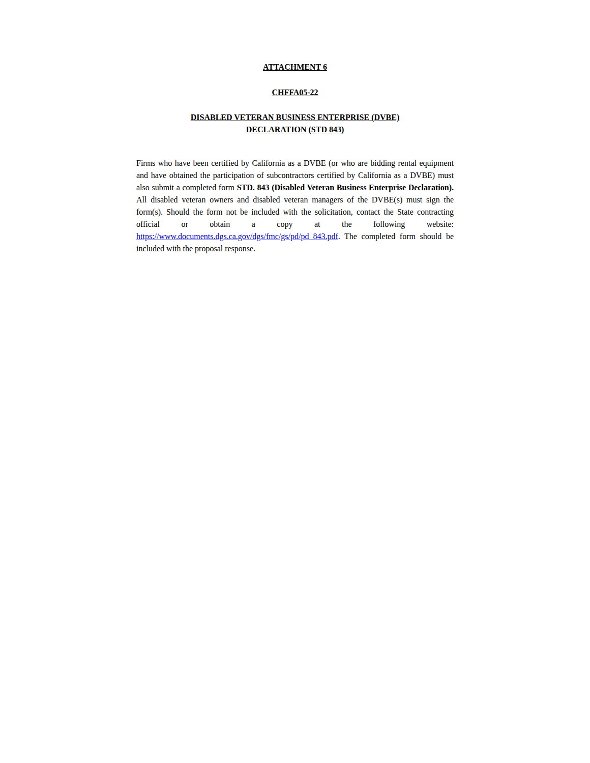ATTACHMENT 6
CHFFA05-22
DISABLED VETERAN BUSINESS ENTERPRISE (DVBE)
DECLARATION (STD 843)
Firms who have been certified by California as a DVBE (or who are bidding rental equipment and have obtained the participation of subcontractors certified by California as a DVBE) must also submit a completed form STD. 843 (Disabled Veteran Business Enterprise Declaration). All disabled veteran owners and disabled veteran managers of the DVBE(s) must sign the form(s). Should the form not be included with the solicitation, contact the State contracting official or obtain a copy at the following website: https://www.documents.dgs.ca.gov/dgs/fmc/gs/pd/pd_843.pdf. The completed form should be included with the proposal response.